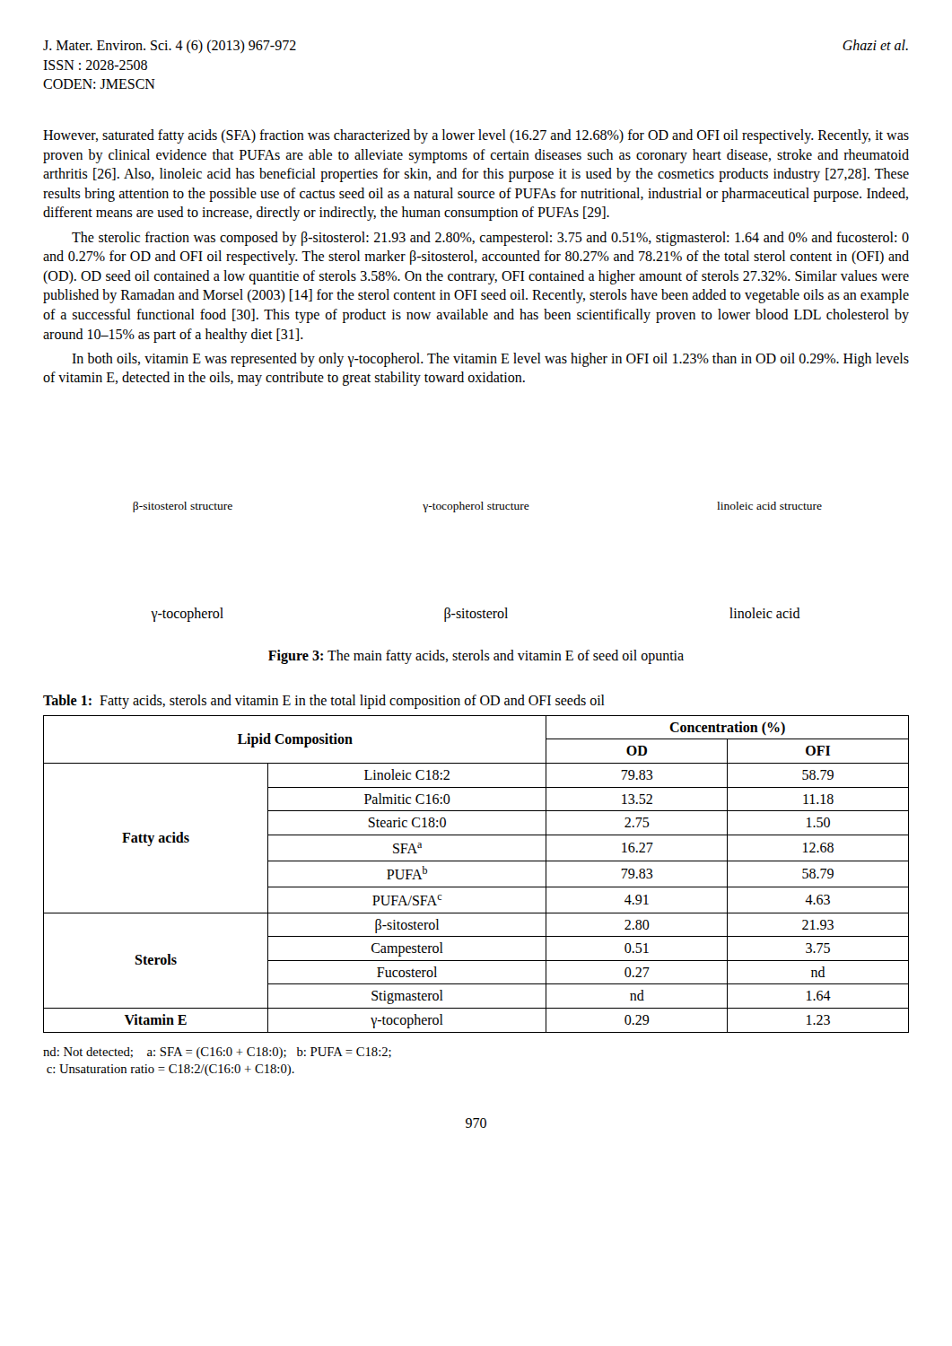J. Mater. Environ. Sci. 4 (6) (2013) 967-972
ISSN : 2028-2508
CODEN: JMESCN
Ghazi et al.
However, saturated fatty acids (SFA) fraction was characterized by a lower level (16.27 and 12.68%) for OD and OFI oil respectively. Recently, it was proven by clinical evidence that PUFAs are able to alleviate symptoms of certain diseases such as coronary heart disease, stroke and rheumatoid arthritis [26]. Also, linoleic acid has beneficial properties for skin, and for this purpose it is used by the cosmetics products industry [27,28]. These results bring attention to the possible use of cactus seed oil as a natural source of PUFAs for nutritional, industrial or pharmaceutical purpose. Indeed, different means are used to increase, directly or indirectly, the human consumption of PUFAs [29].
The sterolic fraction was composed by β-sitosterol: 21.93 and 2.80%, campesterol: 3.75 and 0.51%, stigmasterol: 1.64 and 0% and fucosterol: 0 and 0.27% for OD and OFI oil respectively. The sterol marker β-sitosterol, accounted for 80.27% and 78.21% of the total sterol content in (OFI) and (OD). OD seed oil contained a low quantitie of sterols 3.58%. On the contrary, OFI contained a higher amount of sterols 27.32%. Similar values were published by Ramadan and Morsel (2003) [14] for the sterol content in OFI seed oil. Recently, sterols have been added to vegetable oils as an example of a successful functional food [30]. This type of product is now available and has been scientifically proven to lower blood LDL cholesterol by around 10–15% as part of a healthy diet [31].
In both oils, vitamin E was represented by only γ-tocopherol. The vitamin E level was higher in OFI oil 1.23% than in OD oil 0.29%. High levels of vitamin E, detected in the oils, may contribute to great stability toward oxidation.
γ-tocopherol β-sitosterol linoleic acid
Figure 3: The main fatty acids, sterols and vitamin E of seed oil opuntia
Table 1: Fatty acids, sterols and vitamin E in the total lipid composition of OD and OFI seeds oil
| Lipid Composition | Concentration (%) |
| --- | --- |
| OD | OFI |
| Fatty acids | Linoleic C18:2 | 79.83 | 58.79 |
| Palmitic C16:0 | 13.52 | 11.18 |
| Stearic C18:0 | 2.75 | 1.50 |
| SFA a | 16.27 | 12.68 |
| PUFA b | 79.83 | 58.79 |
| PUFA/SFA c | 4.91 | 4.63 |
| Sterols | β-sitosterol | 2.80 | 21.93 |
| Campesterol | 0.51 | 3.75 |
| Fucosterol | 0.27 | nd |
| Stigmasterol | nd | 1.64 |
| Vitamin E | γ-tocopherol | 0.29 | 1.23 |
nd: Not detected; a: SFA = (C16:0 + C18:0); b: PUFA = C18:2;
c: Unsaturation ratio = C18:2/(C16:0 + C18:0).
970